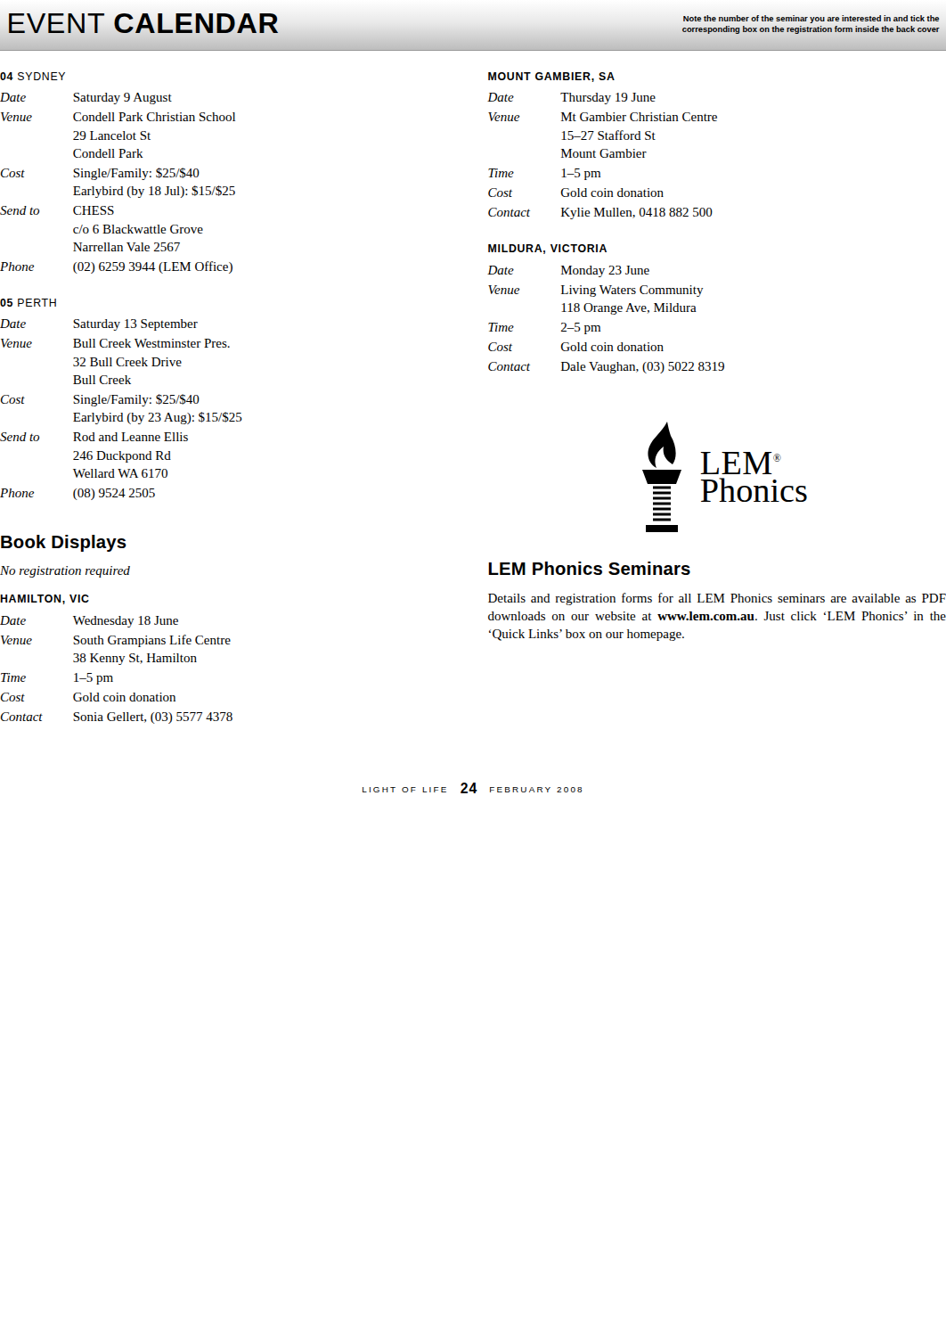EVENT CALENDAR
Note the number of the seminar you are interested in and tick the corresponding box on the registration form inside the back cover
04 Sydney
Date
Saturday 9 August
Venue
Condell Park Christian School 29 Lancelot St Condell Park
Cost
Single/Family: $25/$40 Earlybird (by 18 Jul): $15/$25
Send to
CHESS c/o 6 Blackwattle Grove Narrellan Vale 2567
Phone
(02) 6259 3944 (LEM Office)
05 Perth
Date
Saturday 13 September
Venue
Bull Creek Westminster Pres. 32 Bull Creek Drive Bull Creek
Cost
Single/Family: $25/$40 Earlybird (by 23 Aug): $15/$25
Send to
Rod and Leanne Ellis 246 Duckpond Rd Wellard WA 6170
Phone
(08) 9524 2505
Book Displays
No registration required
Hamilton, Vic
Date
Wednesday 18 June
Venue
South Grampians Life Centre 38 Kenny St, Hamilton
Time
1–5 pm
Cost
Gold coin donation
Contact
Sonia Gellert, (03) 5577 4378
Mount Gambier, SA
Date
Thursday 19 June
Venue
Mt Gambier Christian Centre 15–27 Stafford St Mount Gambier
Time
1–5 pm
Cost
Gold coin donation
Contact
Kylie Mullen, 0418 882 500
Mildura, Victoria
Date
Monday 23 June
Venue
Living Waters Community 118 Orange Ave, Mildura
Time
2–5 pm
Cost
Gold coin donation
Contact
Dale Vaughan, (03) 5022 8319
LEM® Phonics
LEM Phonics Seminars
Details and registration forms for all LEM Phonics seminars are available as PDF downloads on our website at www.lem.com.au. Just click ‘LEM Phonics’ in the ‘Quick Links’ box on our homepage.
LIGHT OF LIFE 24 FEBRUARY 2008